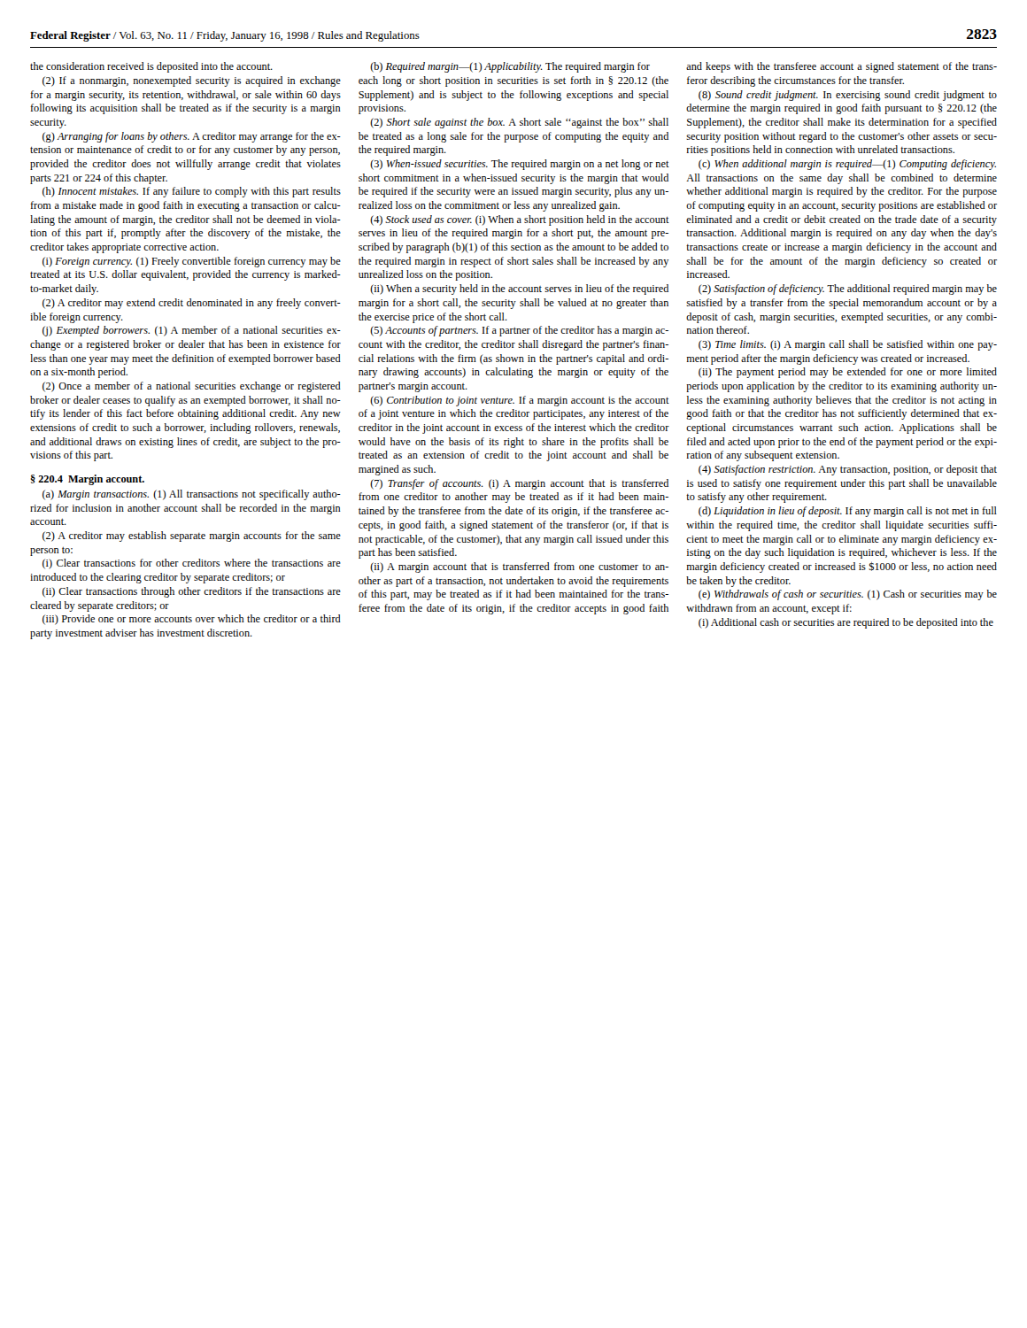Federal Register / Vol. 63, No. 11 / Friday, January 16, 1998 / Rules and Regulations
2823
the consideration received is deposited into the account.
(2) If a nonmargin, nonexempted security is acquired in exchange for a margin security, its retention, withdrawal, or sale within 60 days following its acquisition shall be treated as if the security is a margin security.
(g) Arranging for loans by others. A creditor may arrange for the extension or maintenance of credit to or for any customer by any person, provided the creditor does not willfully arrange credit that violates parts 221 or 224 of this chapter.
(h) Innocent mistakes. If any failure to comply with this part results from a mistake made in good faith in executing a transaction or calculating the amount of margin, the creditor shall not be deemed in violation of this part if, promptly after the discovery of the mistake, the creditor takes appropriate corrective action.
(i) Foreign currency. (1) Freely convertible foreign currency may be treated at its U.S. dollar equivalent, provided the currency is marked-to-market daily.
(2) A creditor may extend credit denominated in any freely convertible foreign currency.
(j) Exempted borrowers. (1) A member of a national securities exchange or a registered broker or dealer that has been in existence for less than one year may meet the definition of exempted borrower based on a six-month period.
(2) Once a member of a national securities exchange or registered broker or dealer ceases to qualify as an exempted borrower, it shall notify its lender of this fact before obtaining additional credit. Any new extensions of credit to such a borrower, including rollovers, renewals, and additional draws on existing lines of credit, are subject to the provisions of this part.
§ 220.4 Margin account.
(a) Margin transactions. (1) All transactions not specifically authorized for inclusion in another account shall be recorded in the margin account.
(2) A creditor may establish separate margin accounts for the same person to:
(i) Clear transactions for other creditors where the transactions are introduced to the clearing creditor by separate creditors; or
(ii) Clear transactions through other creditors if the transactions are cleared by separate creditors; or
(iii) Provide one or more accounts over which the creditor or a third party investment adviser has investment discretion.
(b) Required margin—(1) Applicability. The required margin for
each long or short position in securities is set forth in § 220.12 (the Supplement) and is subject to the following exceptions and special provisions.
(2) Short sale against the box. A short sale ‘‘against the box’’ shall be treated as a long sale for the purpose of computing the equity and the required margin.
(3) When-issued securities. The required margin on a net long or net short commitment in a when-issued security is the margin that would be required if the security were an issued margin security, plus any unrealized loss on the commitment or less any unrealized gain.
(4) Stock used as cover. (i) When a short position held in the account serves in lieu of the required margin for a short put, the amount prescribed by paragraph (b)(1) of this section as the amount to be added to the required margin in respect of short sales shall be increased by any unrealized loss on the position.
(ii) When a security held in the account serves in lieu of the required margin for a short call, the security shall be valued at no greater than the exercise price of the short call.
(5) Accounts of partners. If a partner of the creditor has a margin account with the creditor, the creditor shall disregard the partner's financial relations with the firm (as shown in the partner's capital and ordinary drawing accounts) in calculating the margin or equity of the partner's margin account.
(6) Contribution to joint venture. If a margin account is the account of a joint venture in which the creditor participates, any interest of the creditor in the joint account in excess of the interest which the creditor would have on the basis of its right to share in the profits shall be treated as an extension of credit to the joint account and shall be margined as such.
(7) Transfer of accounts. (i) A margin account that is transferred from one creditor to another may be treated as if it had been maintained by the transferee from the date of its origin, if the transferee accepts, in good faith, a signed statement of the transferor (or, if that is not practicable, of the customer), that any margin call issued under this part has been satisfied.
(ii) A margin account that is transferred from one customer to another as part of a transaction, not undertaken to avoid the requirements of this part, may be treated as if it had been maintained for the transferee from the date of its origin, if the creditor accepts in good faith and keeps with the transferee account a signed statement of the transferor describing the circumstances for the transfer.
(8) Sound credit judgment. In exercising sound credit judgment to determine the margin required in good faith pursuant to § 220.12 (the Supplement), the creditor shall make its determination for a specified security position without regard to the customer's other assets or securities positions held in connection with unrelated transactions.
(c) When additional margin is required—(1) Computing deficiency. All transactions on the same day shall be combined to determine whether additional margin is required by the creditor. For the purpose of computing equity in an account, security positions are established or eliminated and a credit or debit created on the trade date of a security transaction. Additional margin is required on any day when the day's transactions create or increase a margin deficiency in the account and shall be for the amount of the margin deficiency so created or increased.
(2) Satisfaction of deficiency. The additional required margin may be satisfied by a transfer from the special memorandum account or by a deposit of cash, margin securities, exempted securities, or any combination thereof.
(3) Time limits. (i) A margin call shall be satisfied within one payment period after the margin deficiency was created or increased.
(ii) The payment period may be extended for one or more limited periods upon application by the creditor to its examining authority unless the examining authority believes that the creditor is not acting in good faith or that the creditor has not sufficiently determined that exceptional circumstances warrant such action. Applications shall be filed and acted upon prior to the end of the payment period or the expiration of any subsequent extension.
(4) Satisfaction restriction. Any transaction, position, or deposit that is used to satisfy one requirement under this part shall be unavailable to satisfy any other requirement.
(d) Liquidation in lieu of deposit. If any margin call is not met in full within the required time, the creditor shall liquidate securities sufficient to meet the margin call or to eliminate any margin deficiency existing on the day such liquidation is required, whichever is less. If the margin deficiency created or increased is $1000 or less, no action need be taken by the creditor.
(e) Withdrawals of cash or securities. (1) Cash or securities may be withdrawn from an account, except if:
(i) Additional cash or securities are required to be deposited into the